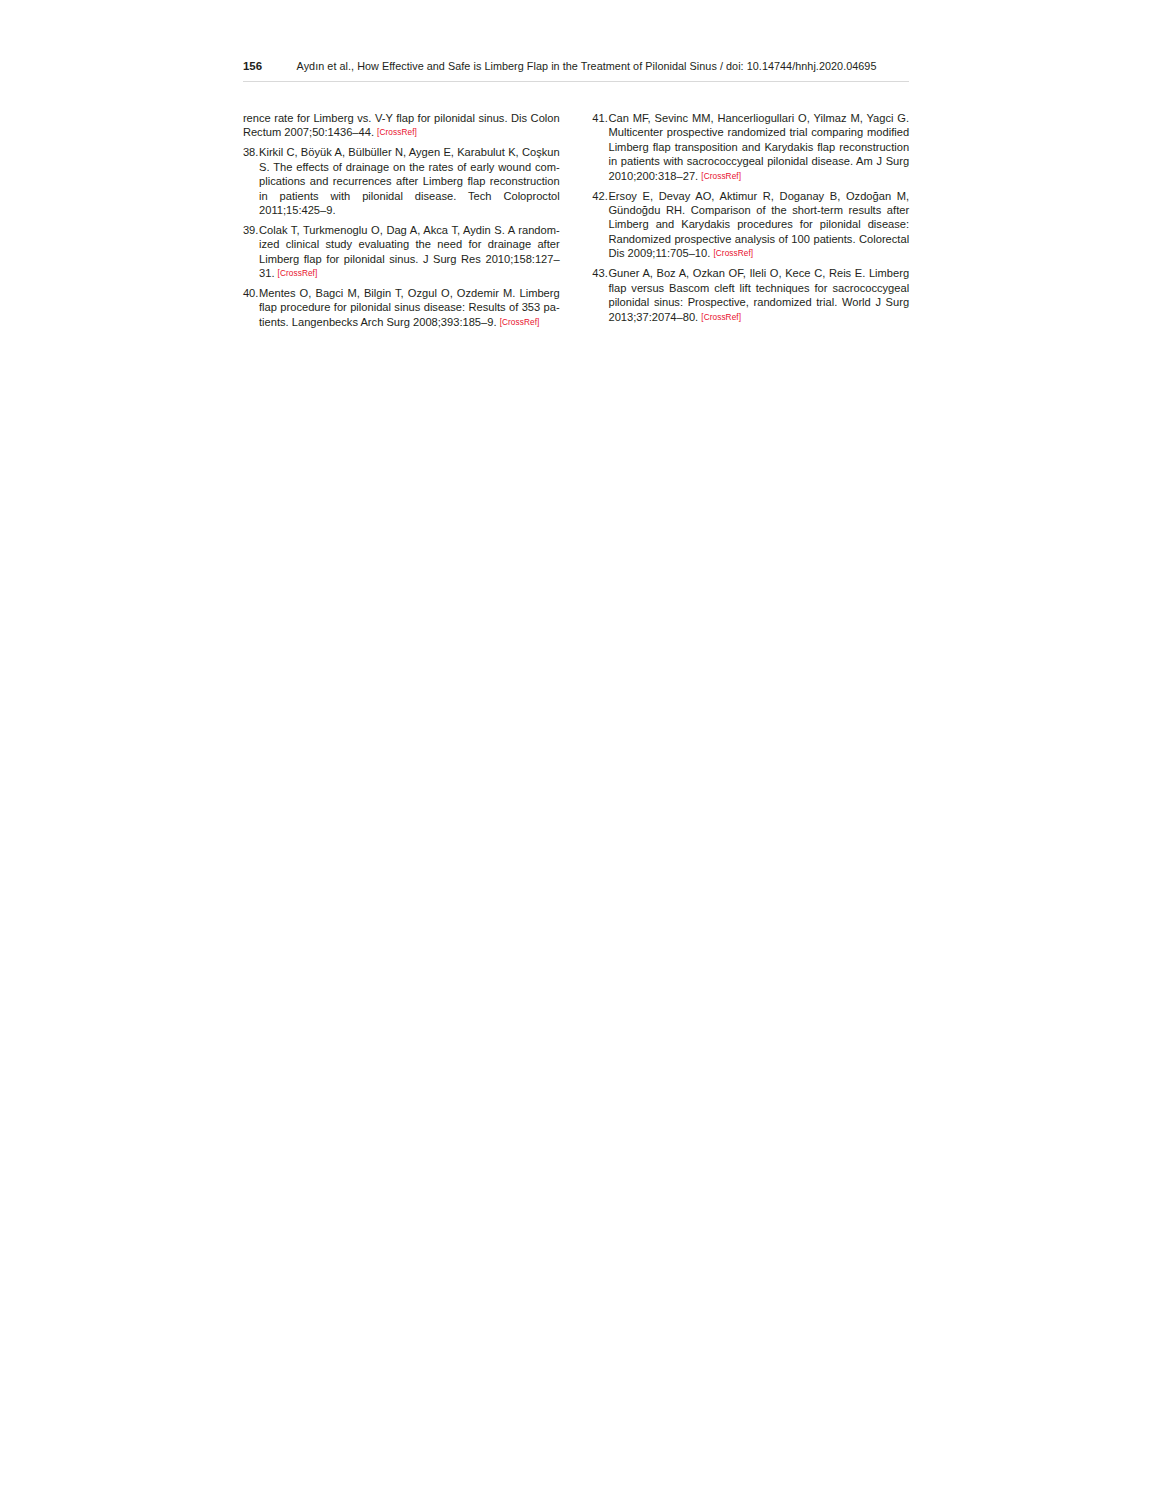156
Aydın et al., How Effective and Safe is Limberg Flap in the Treatment of Pilonidal Sinus / doi: 10.14744/hnhj.2020.04695
rence rate for Limberg vs. V-Y flap for pilonidal sinus. Dis Colon Rectum 2007;50:1436–44. [CrossRef]
38. Kirkil C, Böyük A, Bülbüller N, Aygen E, Karabulut K, Coşkun S. The effects of drainage on the rates of early wound complications and recurrences after Limberg flap reconstruction in patients with pilonidal disease. Tech Coloproctol 2011;15:425–9.
39. Colak T, Turkmenoglu O, Dag A, Akca T, Aydin S. A randomized clinical study evaluating the need for drainage after Limberg flap for pilonidal sinus. J Surg Res 2010;158:127–31. [CrossRef]
40. Mentes O, Bagci M, Bilgin T, Ozgul O, Ozdemir M. Limberg flap procedure for pilonidal sinus disease: Results of 353 patients. Langenbecks Arch Surg 2008;393:185–9. [CrossRef]
41. Can MF, Sevinc MM, Hancerliogullari O, Yilmaz M, Yagci G. Multicenter prospective randomized trial comparing modified Limberg flap transposition and Karydakis flap reconstruction in patients with sacrococcygeal pilonidal disease. Am J Surg 2010;200:318–27. [CrossRef]
42. Ersoy E, Devay AO, Aktimur R, Doganay B, Ozdoğan M, Gündoğdu RH. Comparison of the short-term results after Limberg and Karydakis procedures for pilonidal disease: Randomized prospective analysis of 100 patients. Colorectal Dis 2009;11:705–10. [CrossRef]
43. Guner A, Boz A, Ozkan OF, Ileli O, Kece C, Reis E. Limberg flap versus Bascom cleft lift techniques for sacrococcygeal pilonidal sinus: Prospective, randomized trial. World J Surg 2013;37:2074–80. [CrossRef]